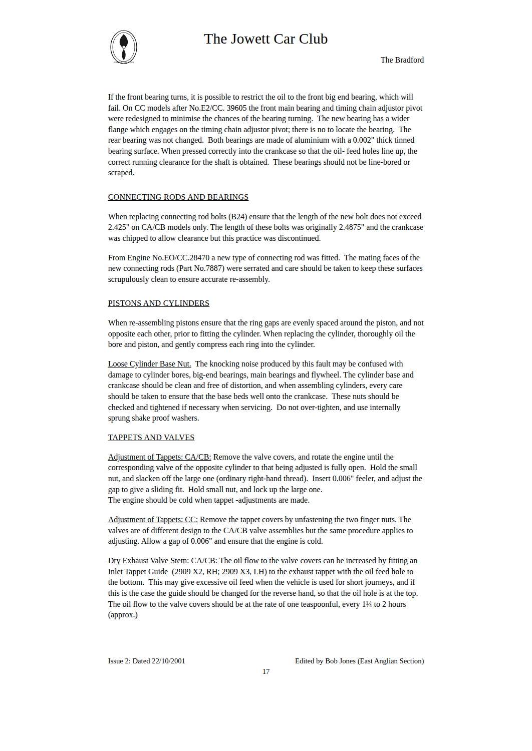JOWETT CAR CLUB
The Jowett Car Club
The Bradford
If the front bearing turns, it is possible to restrict the oil to the front big end bearing, which will fail. On CC models after No.E2/CC. 39605 the front main bearing and timing chain adjustor pivot were redesigned to minimise the chances of the bearing turning. The new bearing has a wider flange which engages on the timing chain adjustor pivot; there is no to locate the bearing. The rear bearing was not changed. Both bearings are made of aluminium with a 0.002" thick tinned bearing surface. When pressed correctly into the crankcase so that the oil- feed holes line up, the correct running clearance for the shaft is obtained. These bearings should not be line-bored or scraped.
CONNECTING RODS AND BEARINGS
When replacing connecting rod bolts (B24) ensure that the length of the new bolt does not exceed 2.425" on CA/CB models only. The length of these bolts was originally 2.4875" and the crankcase was chipped to allow clearance but this practice was discontinued.
From Engine No.EO/CC.28470 a new type of connecting rod was fitted. The mating faces of the new connecting rods (Part No.7887) were serrated and care should be taken to keep these surfaces scrupulously clean to ensure accurate re-assembly.
PISTONS AND CYLINDERS
When re-assembling pistons ensure that the ring gaps are evenly spaced around the piston, and not opposite each other, prior to fitting the cylinder. When replacing the cylinder, thoroughly oil the bore and piston, and gently compress each ring into the cylinder.
Loose Cylinder Base Nut. The knocking noise produced by this fault may be confused with damage to cylinder bores, big-end bearings, main bearings and flywheel. The cylinder base and crankcase should be clean and free of distortion, and when assembling cylinders, every care should be taken to ensure that the base beds well onto the crankcase. These nuts should be checked and tightened if necessary when servicing. Do not over-tighten, and use internally sprung shake proof washers.
TAPPETS AND VALVES
Adjustment of Tappets: CA/CB: Remove the valve covers, and rotate the engine until the corresponding valve of the opposite cylinder to that being adjusted is fully open. Hold the small nut, and slacken off the large one (ordinary right-hand thread). Insert 0.006" feeler, and adjust the gap to give a sliding fit. Hold small nut, and lock up the large one.
The engine should be cold when tappet -adjustments are made.
Adjustment of Tappets: CC: Remove the tappet covers by unfastening the two finger nuts. The valves are of different design to the CA/CB valve assemblies but the same procedure applies to adjusting. Allow a gap of 0.006" and ensure that the engine is cold.
Dry Exhaust Valve Stem: CA/CB: The oil flow to the valve covers can be increased by fitting an Inlet Tappet Guide (2909 X2, RH; 2909 X3, LH) to the exhaust tappet with the oil feed hole to the bottom. This may give excessive oil feed when the vehicle is used for short journeys, and if this is the case the guide should be changed for the reverse hand, so that the oil hole is at the top. The oil flow to the valve covers should be at the rate of one teaspoonful, every 1¼ to 2 hours (approx.)
Issue 2: Dated 22/10/2001
Edited by Bob Jones (East Anglian Section)
17